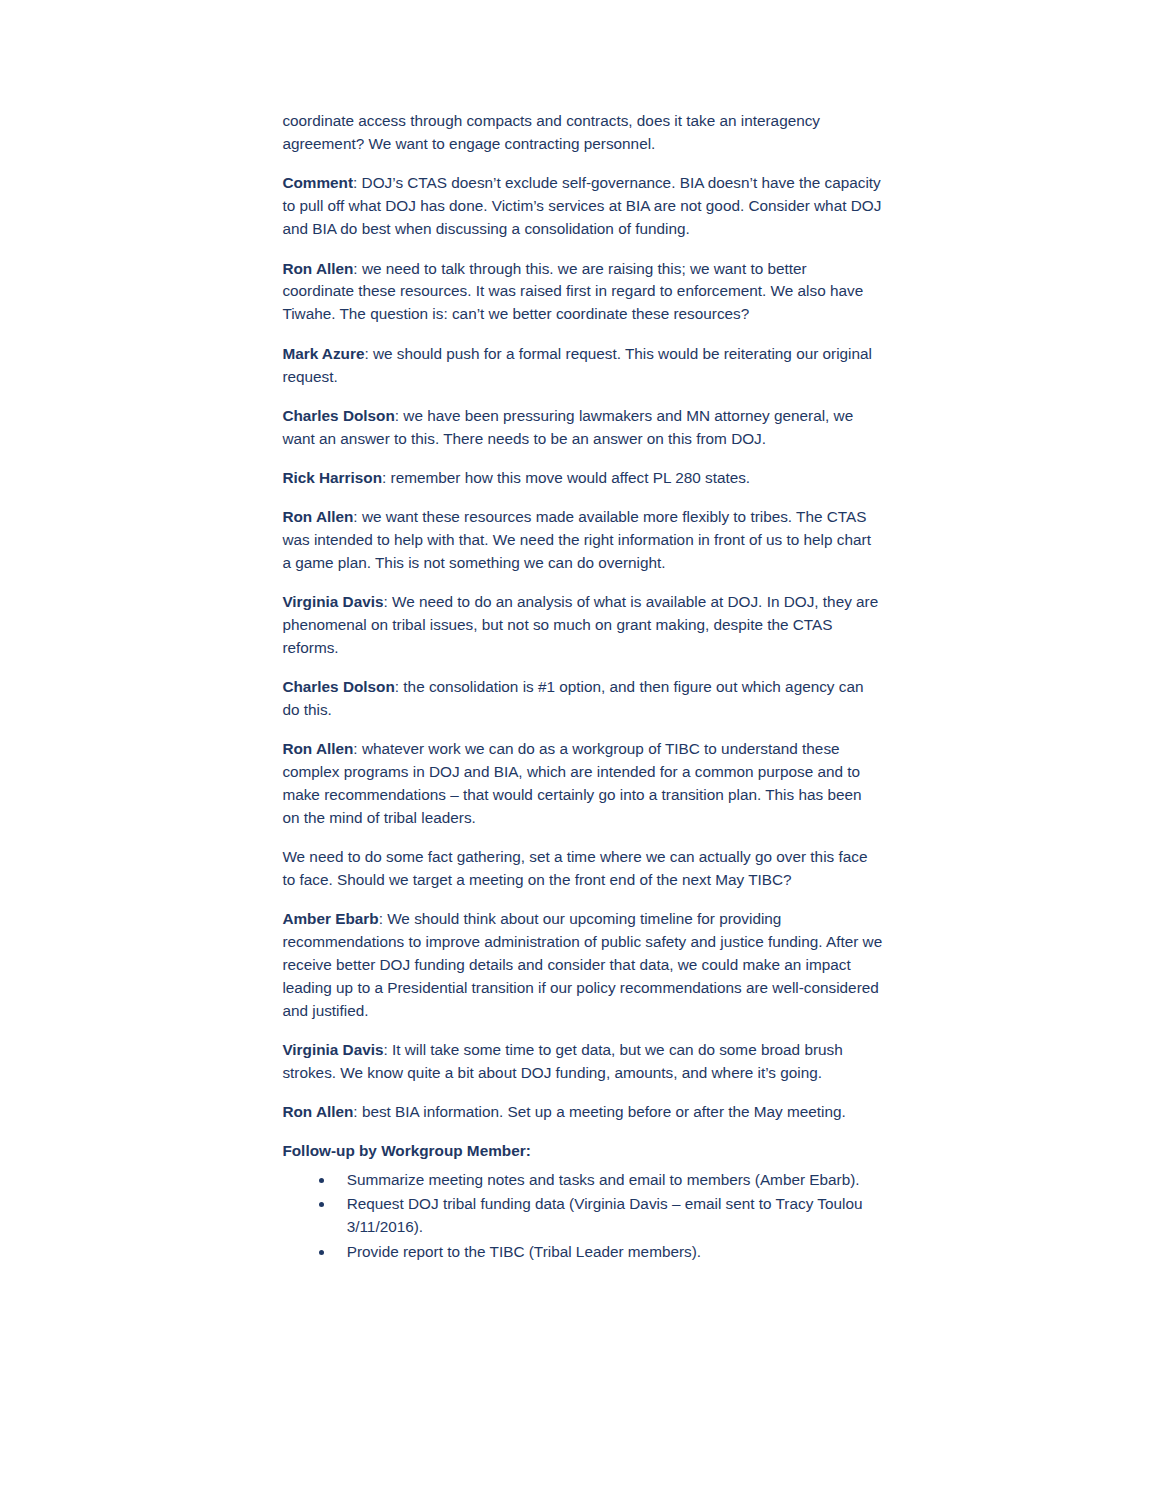coordinate access through compacts and contracts, does it take an interagency agreement? We want to engage contracting personnel.
Comment: DOJ’s CTAS doesn’t exclude self-governance. BIA doesn’t have the capacity to pull off what DOJ has done. Victim’s services at BIA are not good. Consider what DOJ and BIA do best when discussing a consolidation of funding.
Ron Allen: we need to talk through this. we are raising this; we want to better coordinate these resources. It was raised first in regard to enforcement. We also have Tiwahe. The question is: can’t we better coordinate these resources?
Mark Azure: we should push for a formal request. This would be reiterating our original request.
Charles Dolson: we have been pressuring lawmakers and MN attorney general, we want an answer to this. There needs to be an answer on this from DOJ.
Rick Harrison: remember how this move would affect PL 280 states.
Ron Allen: we want these resources made available more flexibly to tribes. The CTAS was intended to help with that. We need the right information in front of us to help chart a game plan. This is not something we can do overnight.
Virginia Davis: We need to do an analysis of what is available at DOJ. In DOJ, they are phenomenal on tribal issues, but not so much on grant making, despite the CTAS reforms.
Charles Dolson: the consolidation is #1 option, and then figure out which agency can do this.
Ron Allen: whatever work we can do as a workgroup of TIBC to understand these complex programs in DOJ and BIA, which are intended for a common purpose and to make recommendations – that would certainly go into a transition plan. This has been on the mind of tribal leaders.
We need to do some fact gathering, set a time where we can actually go over this face to face. Should we target a meeting on the front end of the next May TIBC?
Amber Ebarb: We should think about our upcoming timeline for providing recommendations to improve administration of public safety and justice funding. After we receive better DOJ funding details and consider that data, we could make an impact leading up to a Presidential transition if our policy recommendations are well-considered and justified.
Virginia Davis: It will take some time to get data, but we can do some broad brush strokes. We know quite a bit about DOJ funding, amounts, and where it’s going.
Ron Allen: best BIA information. Set up a meeting before or after the May meeting.
Follow-up by Workgroup Member:
Summarize meeting notes and tasks and email to members (Amber Ebarb).
Request DOJ tribal funding data (Virginia Davis – email sent to Tracy Toulou 3/11/2016).
Provide report to the TIBC (Tribal Leader members).